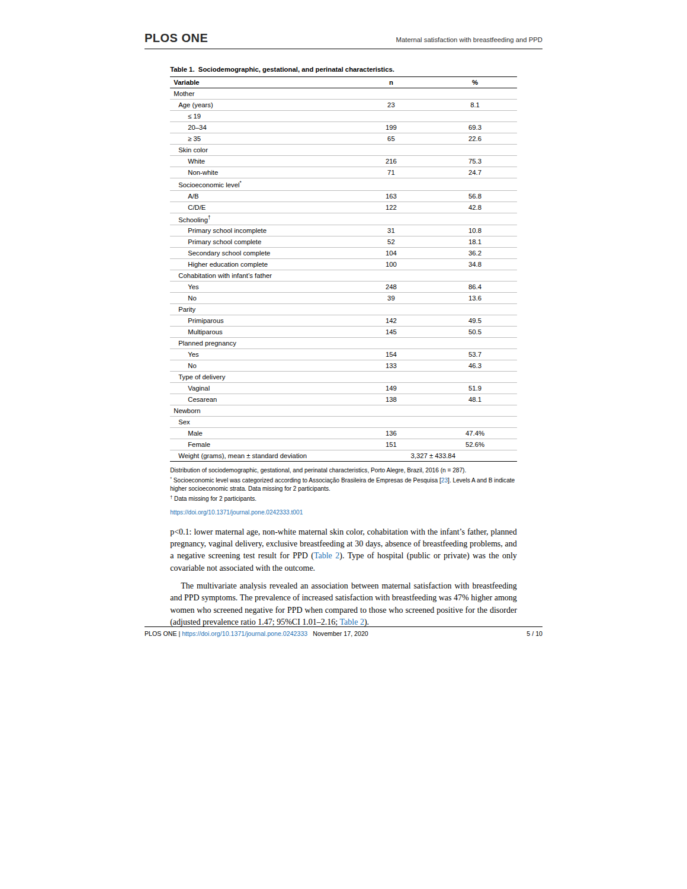PLOS ONE
Maternal satisfaction with breastfeeding and PPD
Table 1. Sociodemographic, gestational, and perinatal characteristics.
| Variable | n | % |
| --- | --- | --- |
| Mother | | |
| Age (years) | 23 | 8.1 |
| ≤ 19 | | |
| 20–34 | 199 | 69.3 |
| ≥ 35 | 65 | 22.6 |
| Skin color | | |
| White | 216 | 75.3 |
| Non-white | 71 | 24.7 |
| Socioeconomic level * | | |
| A/B | 163 | 56.8 |
| C/D/E | 122 | 42.8 |
| Schooling † | | |
| Primary school incomplete | 31 | 10.8 |
| Primary school complete | 52 | 18.1 |
| Secondary school complete | 104 | 36.2 |
| Higher education complete | 100 | 34.8 |
| Cohabitation with infant’s father | | |
| Yes | 248 | 86.4 |
| No | 39 | 13.6 |
| Parity | | |
| Primiparous | 142 | 49.5 |
| Multiparous | 145 | 50.5 |
| Planned pregnancy | | |
| Yes | 154 | 53.7 |
| No | 133 | 46.3 |
| Type of delivery | | |
| Vaginal | 149 | 51.9 |
| Cesarean | 138 | 48.1 |
| Newborn | | |
| Sex | | |
| Male | 136 | 47.4% |
| Female | 151 | 52.6% |
| Weight (grams), mean ± standard deviation | 3,327 ± 433.84 |
Distribution of sociodemographic, gestational, and perinatal characteristics, Porto Alegre, Brazil, 2016 (n = 287).
* Socioeconomic level was categorized according to Associação Brasileira de Empresas de Pesquisa [23]. Levels A and B indicate higher socioeconomic strata. Data missing for 2 participants.
† Data missing for 2 participants.
https://doi.org/10.1371/journal.pone.0242333.t001
p<0.1: lower maternal age, non-white maternal skin color, cohabitation with the infant’s father, planned pregnancy, vaginal delivery, exclusive breastfeeding at 30 days, absence of breastfeeding problems, and a negative screening test result for PPD (Table 2). Type of hospital (public or private) was the only covariable not associated with the outcome.
The multivariate analysis revealed an association between maternal satisfaction with breastfeeding and PPD symptoms. The prevalence of increased satisfaction with breastfeeding was 47% higher among women who screened negative for PPD when compared to those who screened positive for the disorder (adjusted prevalence ratio 1.47; 95%CI 1.01–2.16; Table 2).
PLOS ONE | https://doi.org/10.1371/journal.pone.0242333 November 17, 2020
5 / 10